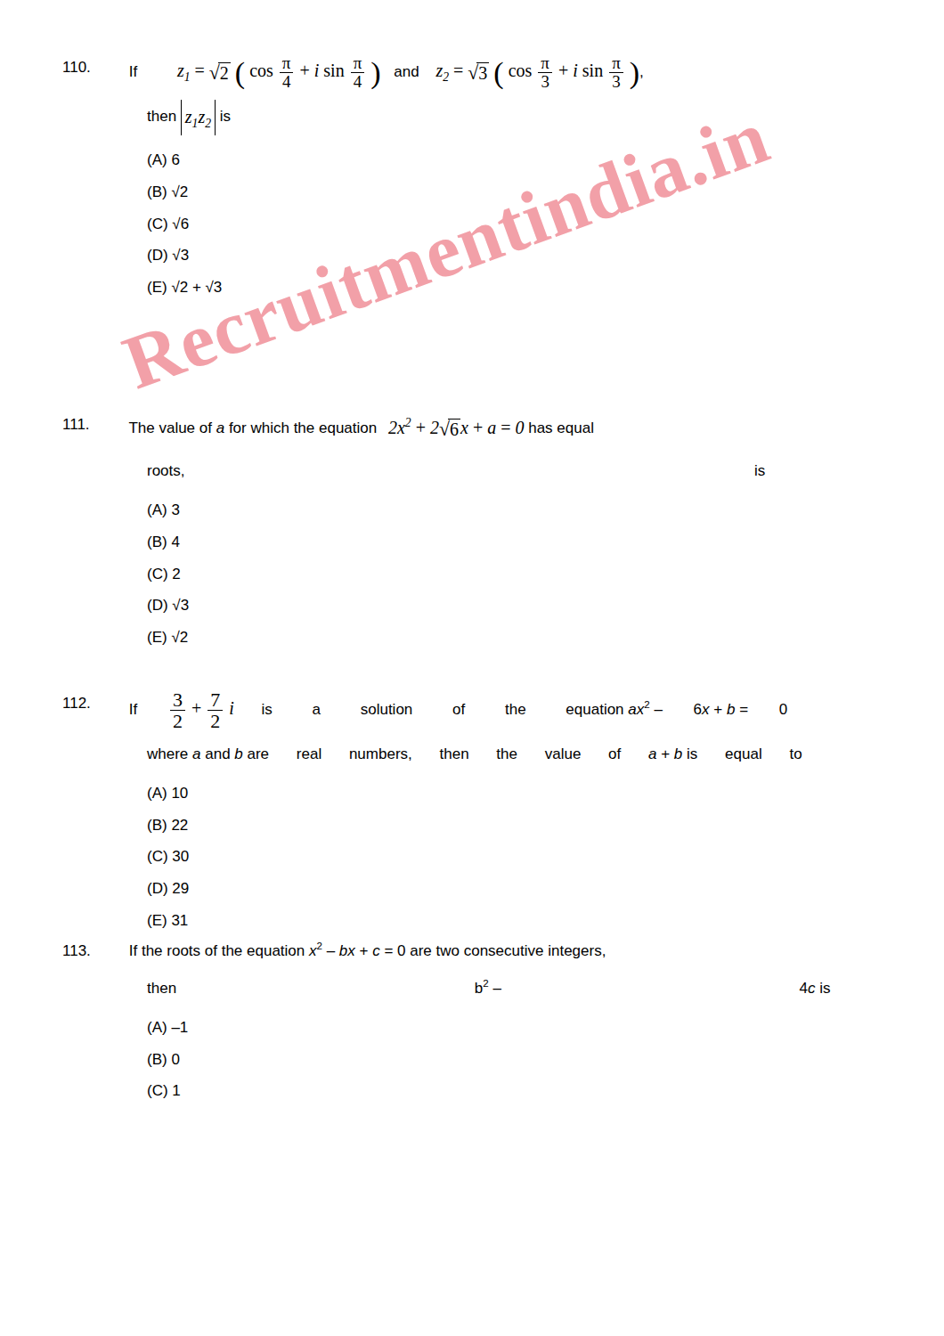Recruitmentindia.in
110. If z1 = √2 ( cos π 4 + i sin π 4 ) and z2 = √3 ( cos π 3 + i sin π 3 ) ,
then z1z2 is
(A) 6
(B) √2
(C) √6
(D) √3
(E) √2 + √3
111. The value of a for which the equation 2x2 + 2√6x + a = 0 has equal
roots, is
(A) 3
(B) 4
(C) 2
(D) √3
(E) √2
112. If 32 + 72 i is a solution of the equation ax2 – 6x + b = 0
where a and b are real numbers, then the value of a + b is equal to
(A) 10
(B) 22
(C) 30
(D) 29
(E) 31
113. If the roots of the equation x2 – bx + c = 0 are two consecutive integers,
then b2 – 4c is
(A) –1
(B) 0
(C) 1